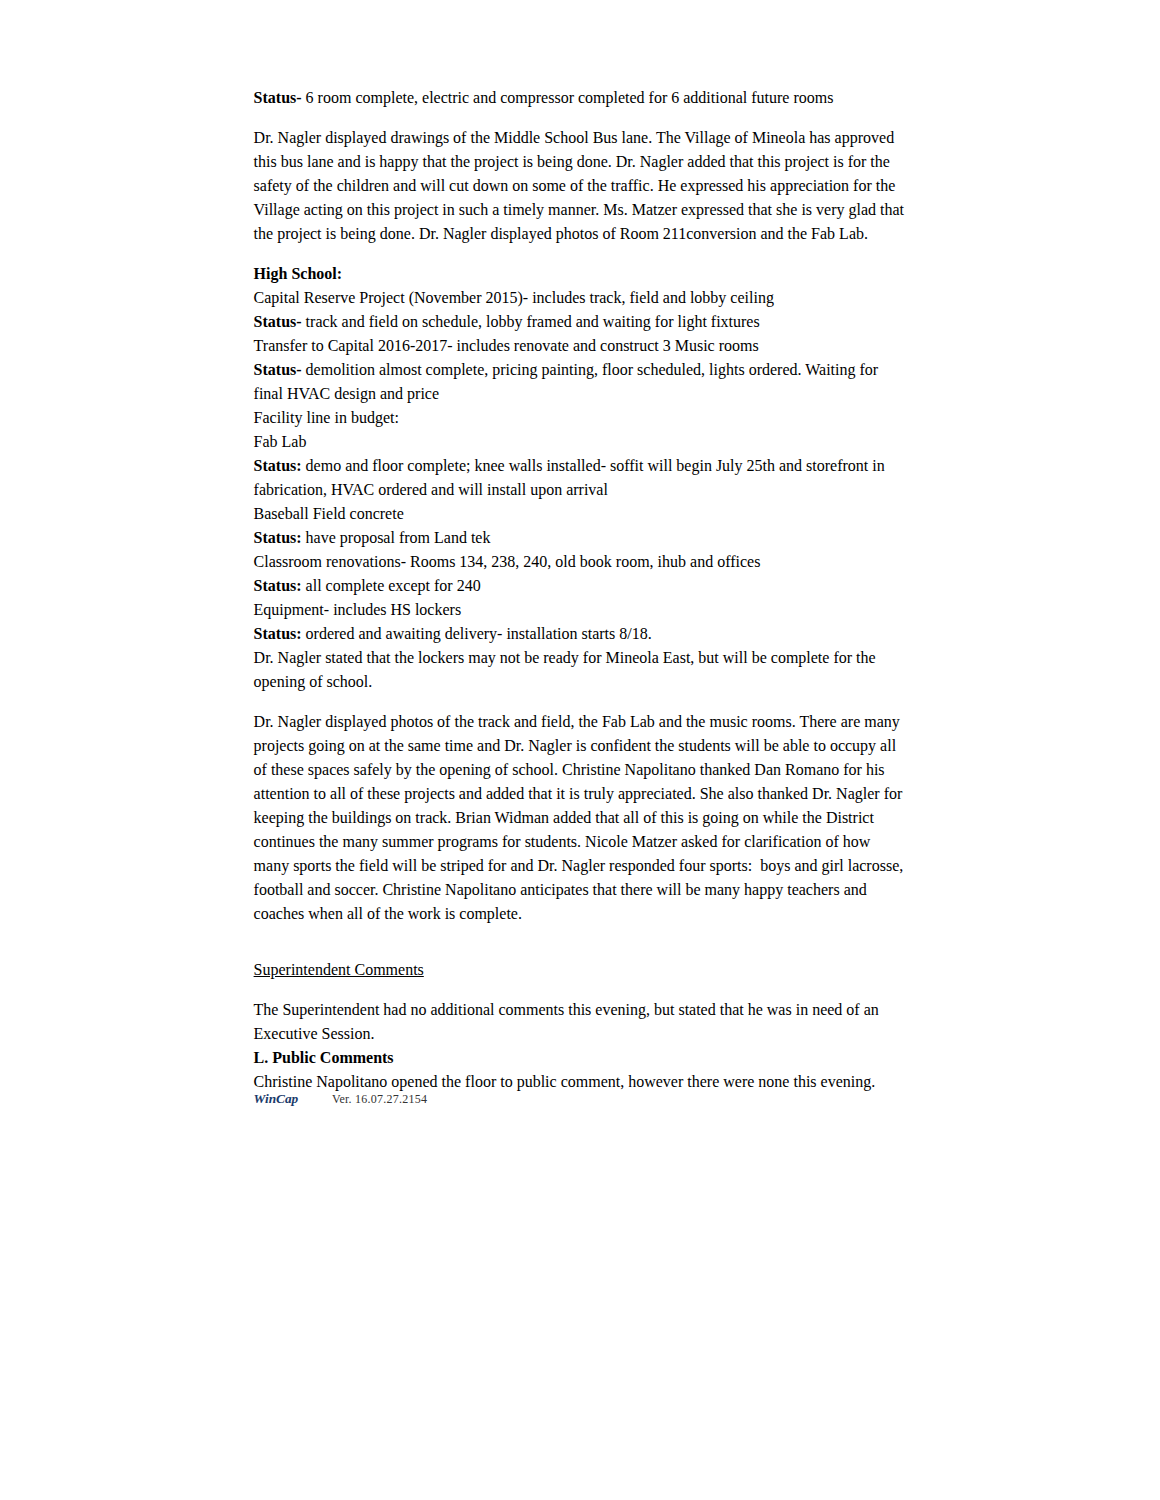Status- 6 room complete, electric and compressor completed for 6 additional future rooms
Dr. Nagler displayed drawings of the Middle School Bus lane. The Village of Mineola has approved this bus lane and is happy that the project is being done. Dr. Nagler added that this project is for the safety of the children and will cut down on some of the traffic. He expressed his appreciation for the Village acting on this project in such a timely manner. Ms. Matzer expressed that she is very glad that the project is being done. Dr. Nagler displayed photos of Room 211conversion and the Fab Lab.
High School:
Capital Reserve Project (November 2015)- includes track, field and lobby ceiling
Status- track and field on schedule, lobby framed and waiting for light fixtures
Transfer to Capital 2016-2017- includes renovate and construct 3 Music rooms
Status- demolition almost complete, pricing painting, floor scheduled, lights ordered. Waiting for final HVAC design and price
Facility line in budget:
Fab Lab
Status: demo and floor complete; knee walls installed- soffit will begin July 25th and storefront in fabrication, HVAC ordered and will install upon arrival
Baseball Field concrete
Status: have proposal from Land tek
Classroom renovations- Rooms 134, 238, 240, old book room, ihub and offices
Status: all complete except for 240
Equipment- includes HS lockers
Status: ordered and awaiting delivery- installation starts 8/18.
Dr. Nagler stated that the lockers may not be ready for Mineola East, but will be complete for the opening of school.
Dr. Nagler displayed photos of the track and field, the Fab Lab and the music rooms. There are many projects going on at the same time and Dr. Nagler is confident the students will be able to occupy all of these spaces safely by the opening of school. Christine Napolitano thanked Dan Romano for his attention to all of these projects and added that it is truly appreciated. She also thanked Dr. Nagler for keeping the buildings on track. Brian Widman added that all of this is going on while the District continues the many summer programs for students. Nicole Matzer asked for clarification of how many sports the field will be striped for and Dr. Nagler responded four sports: boys and girl lacrosse, football and soccer. Christine Napolitano anticipates that there will be many happy teachers and coaches when all of the work is complete.
Superintendent Comments
The Superintendent had no additional comments this evening, but stated that he was in need of an Executive Session.
L. Public Comments
Christine Napolitano opened the floor to public comment, however there were none this evening.
WinCap Ver. 16.07.27.2154